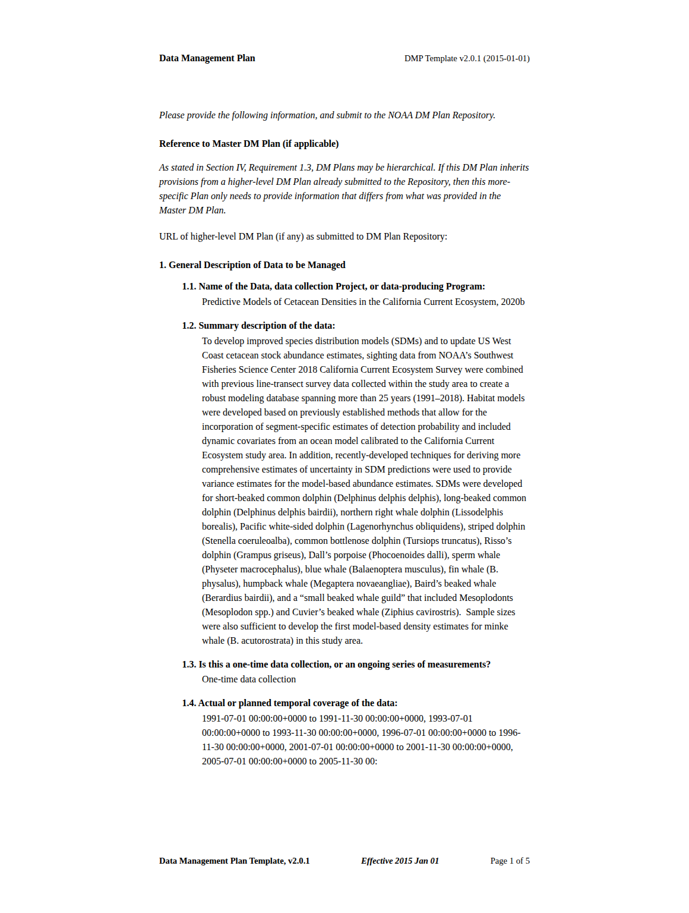Data Management Plan
DMP Template v2.0.1 (2015-01-01)
Please provide the following information, and submit to the NOAA DM Plan Repository.
Reference to Master DM Plan (if applicable)
As stated in Section IV, Requirement 1.3, DM Plans may be hierarchical. If this DM Plan inherits provisions from a higher-level DM Plan already submitted to the Repository, then this more-specific Plan only needs to provide information that differs from what was provided in the Master DM Plan.
URL of higher-level DM Plan (if any) as submitted to DM Plan Repository:
1. General Description of Data to be Managed
1.1. Name of the Data, data collection Project, or data-producing Program:
Predictive Models of Cetacean Densities in the California Current Ecosystem, 2020b
1.2. Summary description of the data:
To develop improved species distribution models (SDMs) and to update US West Coast cetacean stock abundance estimates, sighting data from NOAA’s Southwest Fisheries Science Center 2018 California Current Ecosystem Survey were combined with previous line-transect survey data collected within the study area to create a robust modeling database spanning more than 25 years (1991–2018). Habitat models were developed based on previously established methods that allow for the incorporation of segment-specific estimates of detection probability and included dynamic covariates from an ocean model calibrated to the California Current Ecosystem study area. In addition, recently-developed techniques for deriving more comprehensive estimates of uncertainty in SDM predictions were used to provide variance estimates for the model-based abundance estimates. SDMs were developed for short-beaked common dolphin (Delphinus delphis delphis), long-beaked common dolphin (Delphinus delphis bairdii), northern right whale dolphin (Lissodelphis borealis), Pacific white-sided dolphin (Lagenorhynchus obliquidens), striped dolphin (Stenella coeruleoalba), common bottlenose dolphin (Tursiops truncatus), Risso’s dolphin (Grampus griseus), Dall’s porpoise (Phocoenoides dalli), sperm whale (Physeter macrocephalus), blue whale (Balaenoptera musculus), fin whale (B. physalus), humpback whale (Megaptera novaeangliae), Baird’s beaked whale (Berardius bairdii), and a “small beaked whale guild” that included Mesoplodonts (Mesoplodon spp.) and Cuvier’s beaked whale (Ziphius cavirostris). Sample sizes were also sufficient to develop the first model-based density estimates for minke whale (B. acutorostrata) in this study area.
1.3. Is this a one-time data collection, or an ongoing series of measurements?
One-time data collection
1.4. Actual or planned temporal coverage of the data:
1991-07-01 00:00:00+0000 to 1991-11-30 00:00:00+0000, 1993-07-01 00:00:00+0000 to 1993-11-30 00:00:00+0000, 1996-07-01 00:00:00+0000 to 1996-11-30 00:00:00+0000, 2001-07-01 00:00:00+0000 to 2001-11-30 00:00:00+0000, 2005-07-01 00:00:00+0000 to 2005-11-30 00:
Data Management Plan Template, v2.0.1
Effective 2015 Jan 01
Page 1 of 5